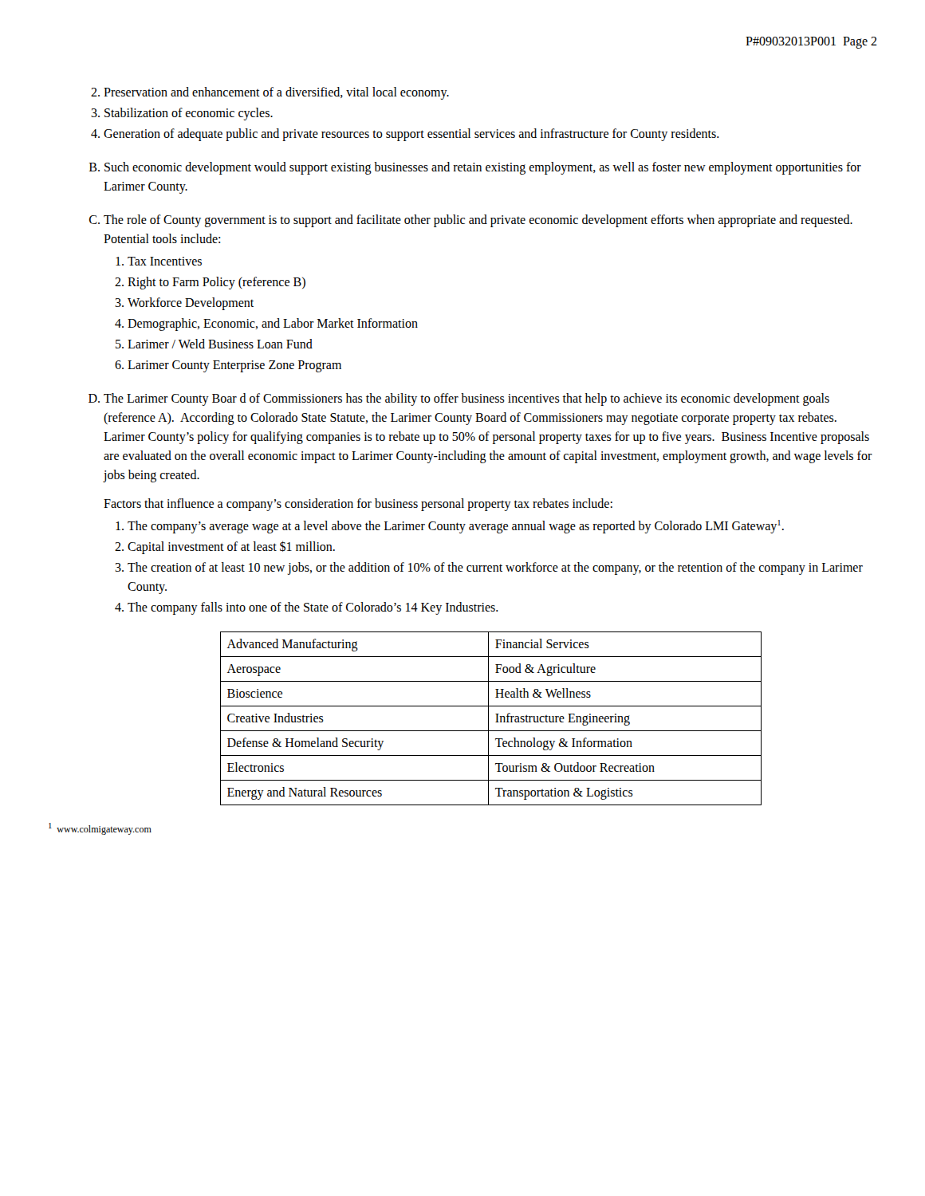P#09032013P001 Page 2
Preservation and enhancement of a diversified, vital local economy.
Stabilization of economic cycles.
Generation of adequate public and private resources to support essential services and infrastructure for County residents.
Such economic development would support existing businesses and retain existing employment, as well as foster new employment opportunities for Larimer County.
The role of County government is to support and facilitate other public and private economic development efforts when appropriate and requested. Potential tools include:
Tax Incentives
Right to Farm Policy (reference B)
Workforce Development
Demographic, Economic, and Labor Market Information
Larimer / Weld Business Loan Fund
Larimer County Enterprise Zone Program
The Larimer County Boar d of Commissioners has the ability to offer business incentives that help to achieve its economic development goals (reference A). According to Colorado State Statute, the Larimer County Board of Commissioners may negotiate corporate property tax rebates. Larimer County’s policy for qualifying companies is to rebate up to 50% of personal property taxes for up to five years. Business Incentive proposals are evaluated on the overall economic impact to Larimer County-including the amount of capital investment, employment growth, and wage levels for jobs being created.
Factors that influence a company’s consideration for business personal property tax rebates include:
The company’s average wage at a level above the Larimer County average annual wage as reported by Colorado LMI Gateway1.
Capital investment of at least $1 million.
The creation of at least 10 new jobs, or the addition of 10% of the current workforce at the company, or the retention of the company in Larimer County.
The company falls into one of the State of Colorado’s 14 Key Industries.
| Advanced Manufacturing | Financial Services |
| Aerospace | Food & Agriculture |
| Bioscience | Health & Wellness |
| Creative Industries | Infrastructure Engineering |
| Defense & Homeland Security | Technology & Information |
| Electronics | Tourism & Outdoor Recreation |
| Energy and Natural Resources | Transportation & Logistics |
1 www.colmigateway.com